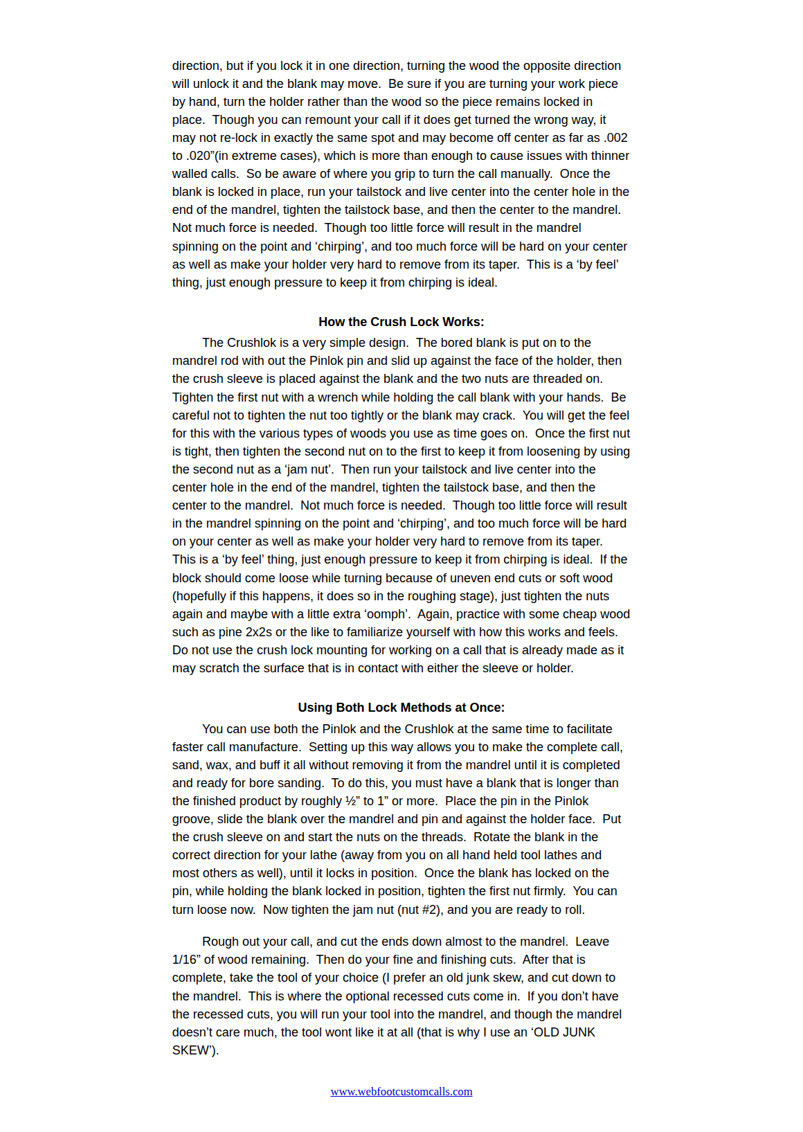direction, but if you lock it in one direction, turning the wood the opposite direction will unlock it and the blank may move. Be sure if you are turning your work piece by hand, turn the holder rather than the wood so the piece remains locked in place. Though you can remount your call if it does get turned the wrong way, it may not re-lock in exactly the same spot and may become off center as far as .002 to .020”(in extreme cases), which is more than enough to cause issues with thinner walled calls. So be aware of where you grip to turn the call manually. Once the blank is locked in place, run your tailstock and live center into the center hole in the end of the mandrel, tighten the tailstock base, and then the center to the mandrel. Not much force is needed. Though too little force will result in the mandrel spinning on the point and ‘chirping’, and too much force will be hard on your center as well as make your holder very hard to remove from its taper. This is a ‘by feel’ thing, just enough pressure to keep it from chirping is ideal.
How the Crush Lock Works:
The Crushlok is a very simple design. The bored blank is put on to the mandrel rod with out the Pinlok pin and slid up against the face of the holder, then the crush sleeve is placed against the blank and the two nuts are threaded on. Tighten the first nut with a wrench while holding the call blank with your hands. Be careful not to tighten the nut too tightly or the blank may crack. You will get the feel for this with the various types of woods you use as time goes on. Once the first nut is tight, then tighten the second nut on to the first to keep it from loosening by using the second nut as a ‘jam nut’. Then run your tailstock and live center into the center hole in the end of the mandrel, tighten the tailstock base, and then the center to the mandrel. Not much force is needed. Though too little force will result in the mandrel spinning on the point and ‘chirping’, and too much force will be hard on your center as well as make your holder very hard to remove from its taper. This is a ‘by feel’ thing, just enough pressure to keep it from chirping is ideal. If the block should come loose while turning because of uneven end cuts or soft wood (hopefully if this happens, it does so in the roughing stage), just tighten the nuts again and maybe with a little extra ‘oomph’. Again, practice with some cheap wood such as pine 2x2s or the like to familiarize yourself with how this works and feels. Do not use the crush lock mounting for working on a call that is already made as it may scratch the surface that is in contact with either the sleeve or holder.
Using Both Lock Methods at Once:
You can use both the Pinlok and the Crushlok at the same time to facilitate faster call manufacture. Setting up this way allows you to make the complete call, sand, wax, and buff it all without removing it from the mandrel until it is completed and ready for bore sanding. To do this, you must have a blank that is longer than the finished product by roughly ½” to 1” or more. Place the pin in the Pinlok groove, slide the blank over the mandrel and pin and against the holder face. Put the crush sleeve on and start the nuts on the threads. Rotate the blank in the correct direction for your lathe (away from you on all hand held tool lathes and most others as well), until it locks in position. Once the blank has locked on the pin, while holding the blank locked in position, tighten the first nut firmly. You can turn loose now. Now tighten the jam nut (nut #2), and you are ready to roll.
Rough out your call, and cut the ends down almost to the mandrel. Leave 1/16” of wood remaining. Then do your fine and finishing cuts. After that is complete, take the tool of your choice (I prefer an old junk skew, and cut down to the mandrel. This is where the optional recessed cuts come in. If you don’t have the recessed cuts, you will run your tool into the mandrel, and though the mandrel doesn’t care much, the tool wont like it at all (that is why I use an ‘OLD JUNK SKEW’).
www.webfootcustomcalls.com